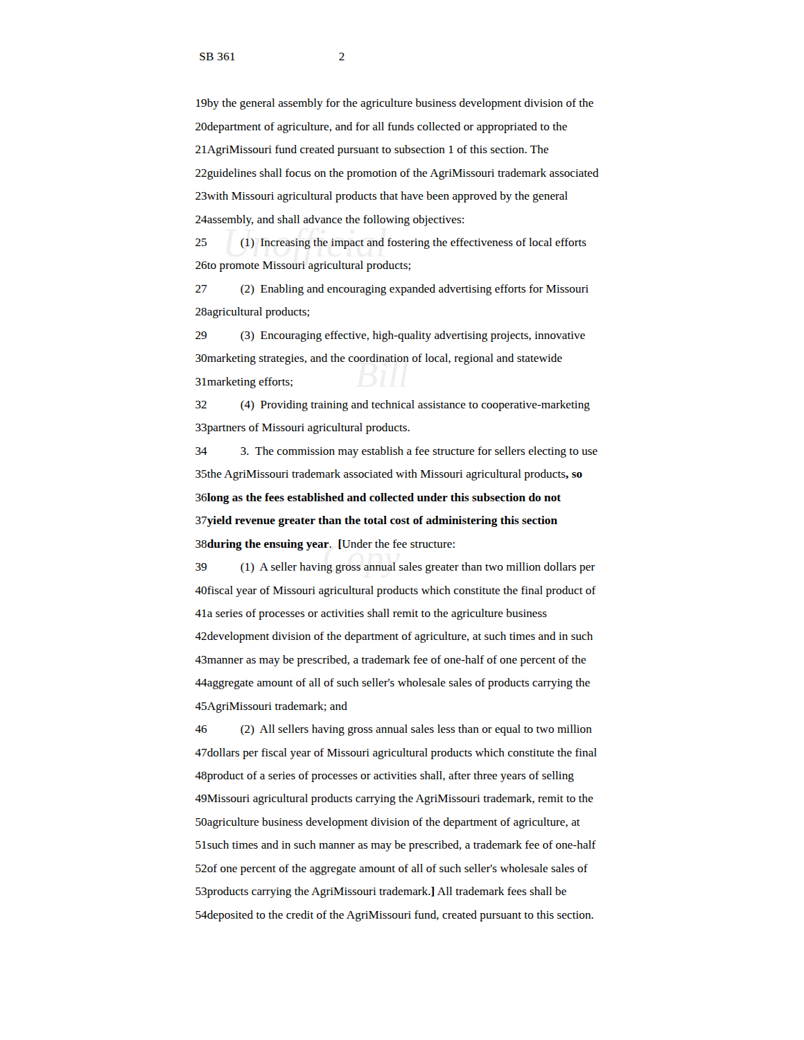Unofficial
Bill
Copy
SB 361 2
| 19 | by the general assembly for the agriculture business development division of the |
| 20 | department of agriculture, and for all funds collected or appropriated to the |
| 21 | AgriMissouri fund created pursuant to subsection 1 of this section. The |
| 22 | guidelines shall focus on the promotion of the AgriMissouri trademark associated |
| 23 | with Missouri agricultural products that have been approved by the general |
| 24 | assembly, and shall advance the following objectives: |
| 25 | (1) Increasing the impact and fostering the effectiveness of local efforts |
| 26 | to promote Missouri agricultural products; |
| 27 | (2) Enabling and encouraging expanded advertising efforts for Missouri |
| 28 | agricultural products; |
| 29 | (3) Encouraging effective, high-quality advertising projects, innovative |
| 30 | marketing strategies, and the coordination of local, regional and statewide |
| 31 | marketing efforts; |
| 32 | (4) Providing training and technical assistance to cooperative-marketing |
| 33 | partners of Missouri agricultural products. |
| 34 | 3. The commission may establish a fee structure for sellers electing to use |
| 35 | the AgriMissouri trademark associated with Missouri agricultural products , so |
| 36 | long as the fees established and collected under this subsection do not |
| 37 | yield revenue greater than the total cost of administering this section |
| 38 | during the ensuing year . [ Under the fee structure: |
| 39 | (1) A seller having gross annual sales greater than two million dollars per |
| 40 | fiscal year of Missouri agricultural products which constitute the final product of |
| 41 | a series of processes or activities shall remit to the agriculture business |
| 42 | development division of the department of agriculture, at such times and in such |
| 43 | manner as may be prescribed, a trademark fee of one-half of one percent of the |
| 44 | aggregate amount of all of such seller's wholesale sales of products carrying the |
| 45 | AgriMissouri trademark; and |
| 46 | (2) All sellers having gross annual sales less than or equal to two million |
| 47 | dollars per fiscal year of Missouri agricultural products which constitute the final |
| 48 | product of a series of processes or activities shall, after three years of selling |
| 49 | Missouri agricultural products carrying the AgriMissouri trademark, remit to the |
| 50 | agriculture business development division of the department of agriculture, at |
| 51 | such times and in such manner as may be prescribed, a trademark fee of one-half |
| 52 | of one percent of the aggregate amount of all of such seller's wholesale sales of |
| 53 | products carrying the AgriMissouri trademark. ] All trademark fees shall be |
| 54 | deposited to the credit of the AgriMissouri fund, created pursuant to this section. |